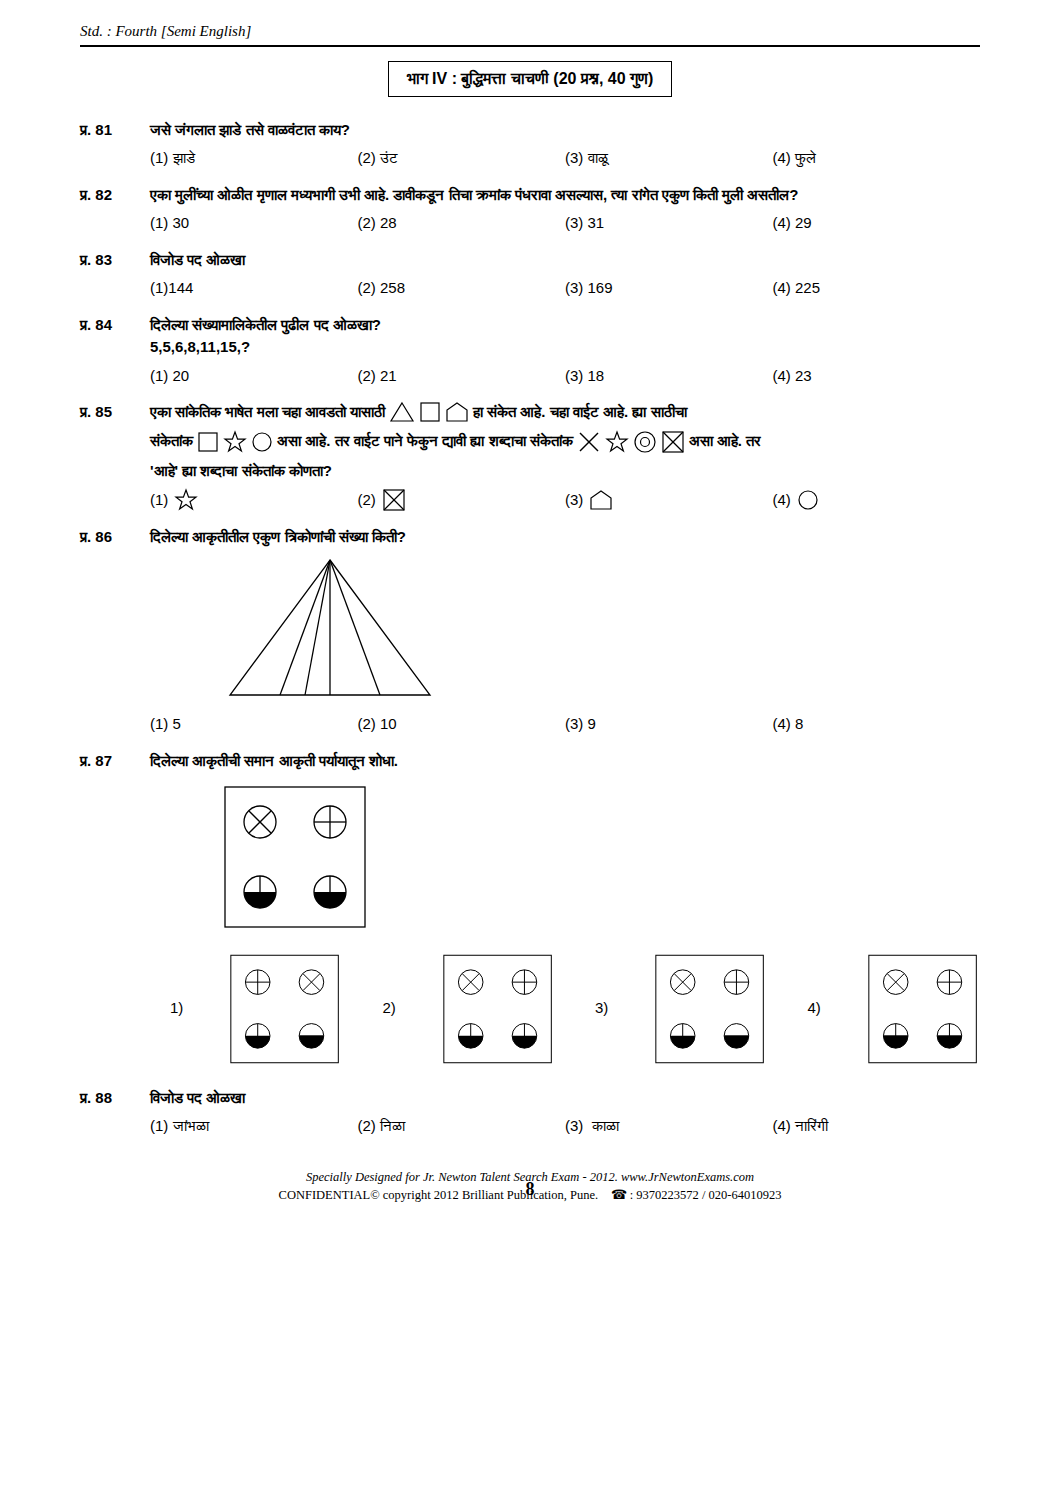Std. : Fourth [Semi English]
8
भाग IV : बुद्धिमत्ता चाचणी (20 प्रश्न, 40 गुण)
प्र. 81
जसे जंगलात झाडे तसे वाळवंटात काय?
(1) झाडे
(2) उंट
(3) वाळू
(4) फुले
प्र. 82
एका मुलींच्या ओळीत मृणाल मध्यभागी उभी आहे. डावीकडून तिचा क्रमांक पंधरावा असल्यास, त्या रांगेत एकुण किती मुली असतील?
(1) 30
(2) 28
(3) 31
(4) 29
प्र. 83
विजोड पद ओळखा
(1)144
(2) 258
(3) 169
(4) 225
प्र. 84
दिलेल्या संख्यामालिकेतील पुढील पद ओळखा?
5,5,6,8,11,15,?
(1) 20
(2) 21
(3) 18
(4) 23
प्र. 85
एका सांकेतिक भाषेत मला चहा आवडतो यासाठी हा संकेत आहे. चहा वाईट आहे. ह्या साठीचा
संकेतांक असा आहे. तर वाईट पाने फेकुन द्यावी ह्या शब्दाचा संकेतांक असा आहे. तर
'आहे' ह्या शब्दाचा संकेतांक कोणता?
(1)
(2)
(3)
(4)
प्र. 86
दिलेल्या आकृतीतील एकुण त्रिकोणांची संख्या किती?
(1) 5
(2) 10
(3) 9
(4) 8
प्र. 87
दिलेल्या आकृतीची समान आकृती पर्यायातून शोधा.
1)
2)
3)
4)
प्र. 88
विजोड पद ओळखा
(1) जांभळा
(2) निळा
(3) काळा
(4) नारिंगी
Specially Designed for Jr. Newton Talent Search Exam - 2012. www.JrNewtonExams.com
CONFIDENTIAL© copyright 2012 Brilliant Publication, Pune. ☎ : 9370223572 / 020-64010923